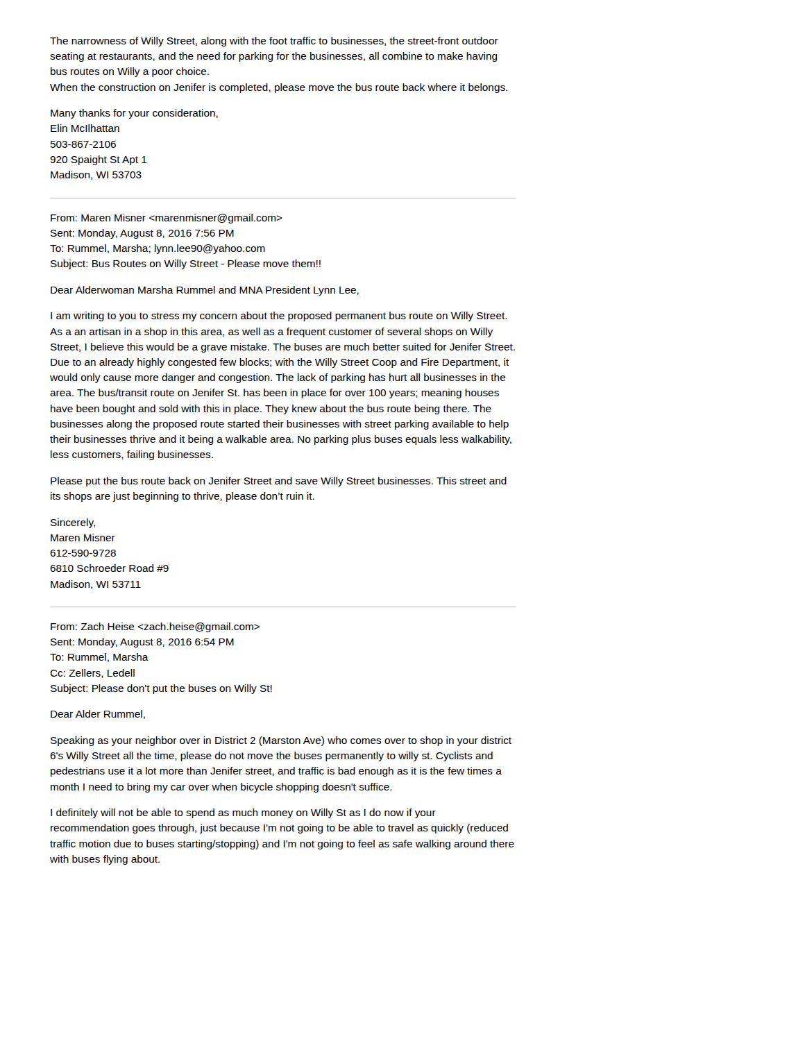The narrowness of Willy Street, along with the foot traffic to businesses, the street-front outdoor seating at restaurants, and the need for parking for the businesses, all combine to make having bus routes on Willy a poor choice.
When the construction on Jenifer is completed, please move the bus route back where it belongs.
Many thanks for your consideration,
Elin McIlhattan
503-867-2106
920 Spaight St Apt 1
Madison, WI 53703
From: Maren Misner <marenmisner@gmail.com>
Sent: Monday, August 8, 2016 7:56 PM
To: Rummel, Marsha; lynn.lee90@yahoo.com
Subject: Bus Routes on Willy Street - Please move them!!
Dear Alderwoman Marsha Rummel and MNA President Lynn Lee,
I am writing to you to stress my concern about the proposed permanent bus route on Willy Street. As a an artisan in a shop in this area, as well as a frequent customer of several shops on Willy Street, I believe this would be a grave mistake. The buses are much better suited for Jenifer Street. Due to an already highly congested few blocks; with the Willy Street Coop and Fire Department, it would only cause more danger and congestion. The lack of parking has hurt all businesses in the area. The bus/transit route on Jenifer St. has been in place for over 100 years; meaning houses have been bought and sold with this in place. They knew about the bus route being there. The businesses along the proposed route started their businesses with street parking available to help their businesses thrive and it being a walkable area. No parking plus buses equals less walkability, less customers, failing businesses.
Please put the bus route back on Jenifer Street and save Willy Street businesses. This street and its shops are just beginning to thrive, please don’t ruin it.
Sincerely,
Maren Misner
612-590-9728
6810 Schroeder Road #9
Madison, WI 53711
From: Zach Heise <zach.heise@gmail.com>
Sent: Monday, August 8, 2016 6:54 PM
To: Rummel, Marsha
Cc: Zellers, Ledell
Subject: Please don't put the buses on Willy St!
Dear Alder Rummel,
Speaking as your neighbor over in District 2 (Marston Ave) who comes over to shop in your district 6's Willy Street all the time, please do not move the buses permanently to willy st. Cyclists and pedestrians use it a lot more than Jenifer street, and traffic is bad enough as it is the few times a month I need to bring my car over when bicycle shopping doesn't suffice.
I definitely will not be able to spend as much money on Willy St as I do now if your recommendation goes through, just because I'm not going to be able to travel as quickly (reduced traffic motion due to buses starting/stopping) and I'm not going to feel as safe walking around there with buses flying about.